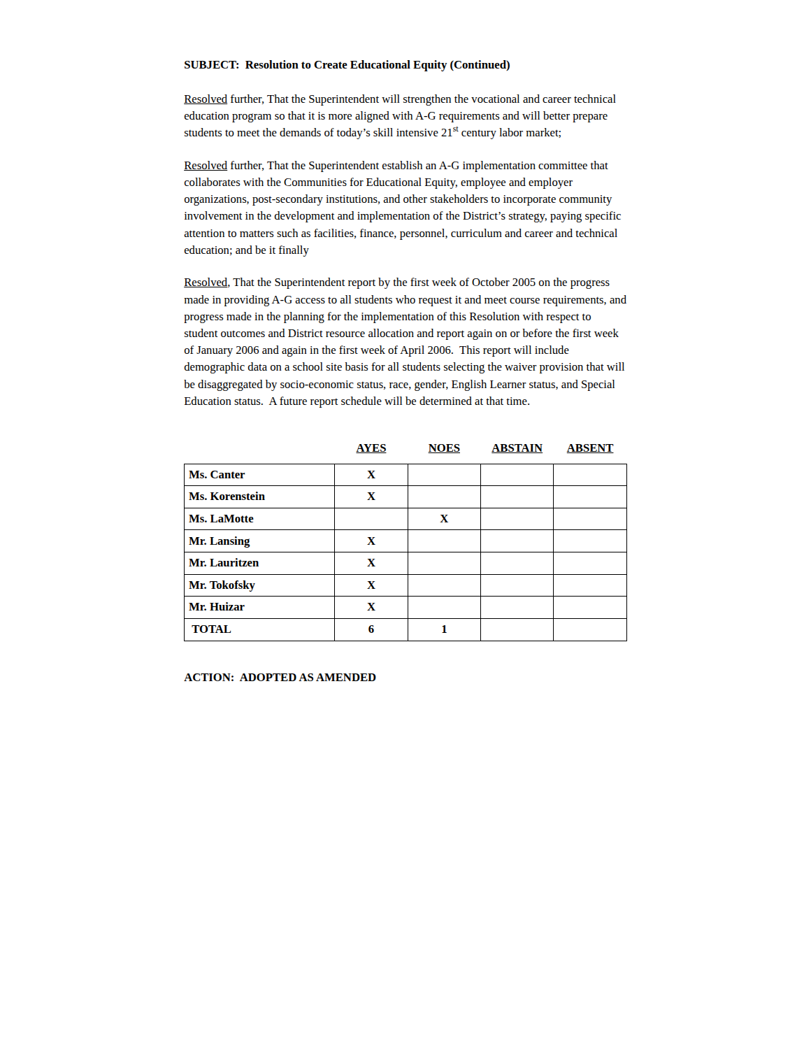SUBJECT: Resolution to Create Educational Equity (Continued)
Resolved further, That the Superintendent will strengthen the vocational and career technical education program so that it is more aligned with A-G requirements and will better prepare students to meet the demands of today’s skill intensive 21st century labor market;
Resolved further, That the Superintendent establish an A-G implementation committee that collaborates with the Communities for Educational Equity, employee and employer organizations, post-secondary institutions, and other stakeholders to incorporate community involvement in the development and implementation of the District’s strategy, paying specific attention to matters such as facilities, finance, personnel, curriculum and career and technical education; and be it finally
Resolved, That the Superintendent report by the first week of October 2005 on the progress made in providing A-G access to all students who request it and meet course requirements, and progress made in the planning for the implementation of this Resolution with respect to student outcomes and District resource allocation and report again on or before the first week of January 2006 and again in the first week of April 2006. This report will include demographic data on a school site basis for all students selecting the waiver provision that will be disaggregated by socio-economic status, race, gender, English Learner status, and Special Education status. A future report schedule will be determined at that time.
| | AYES | NOES | ABSTAIN | ABSENT |
| --- | --- | --- | --- | --- |
| Ms. Canter | X | | | |
| Ms. Korenstein | X | | | |
| Ms. LaMotte | | X | | |
| Mr. Lansing | X | | | |
| Mr. Lauritzen | X | | | |
| Mr. Tokofsky | X | | | |
| Mr. Huizar | X | | | |
| TOTAL | 6 | 1 | | |
ACTION: ADOPTED AS AMENDED